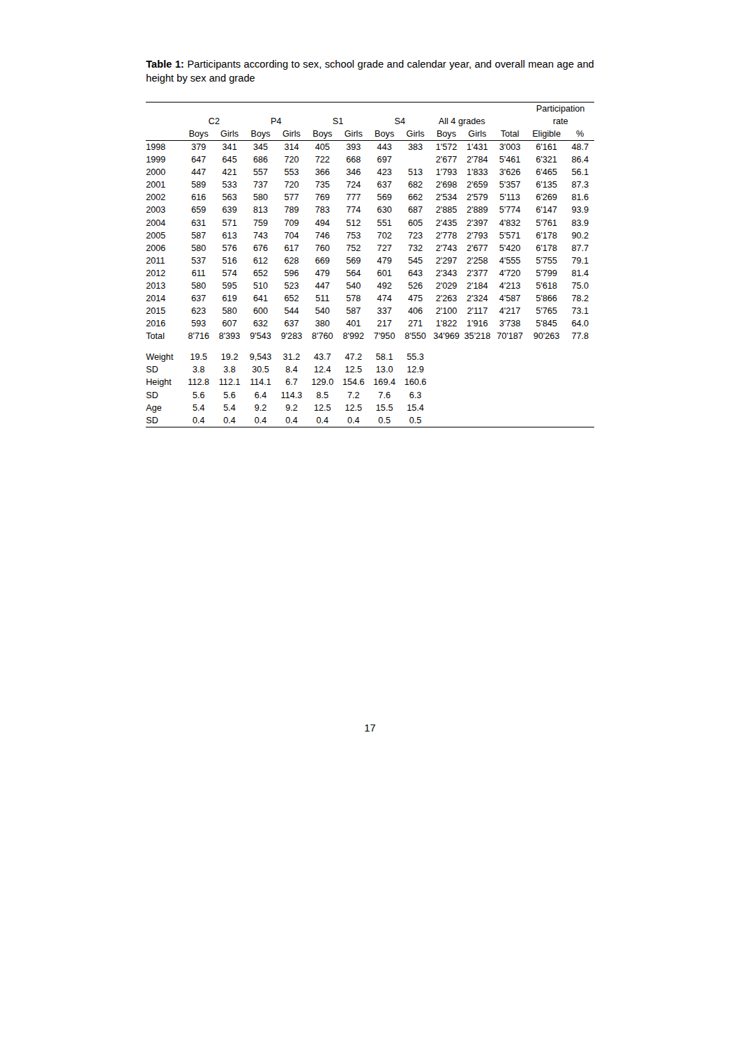Table 1: Participants according to sex, school grade and calendar year, and overall mean age and height by sex and grade
| | | | | | | | | | | | | Participation |
| | C2 | P4 | S1 | S4 | All 4 grades | | rate |
| | Boys | Girls | Boys | Girls | Boys | Girls | Boys | Girls | Boys | Girls | Total | Eligible | % |
| 1998 | 379 | 341 | 345 | 314 | 405 | 393 | 443 | 383 | 1'572 | 1'431 | 3'003 | 6'161 | 48.7 |
| 1999 | 647 | 645 | 686 | 720 | 722 | 668 | 697 | | 2'677 | 2'784 | 5'461 | 6'321 | 86.4 |
| 2000 | 447 | 421 | 557 | 553 | 366 | 346 | 423 | 513 | 1'793 | 1'833 | 3'626 | 6'465 | 56.1 |
| 2001 | 589 | 533 | 737 | 720 | 735 | 724 | 637 | 682 | 2'698 | 2'659 | 5'357 | 6'135 | 87.3 |
| 2002 | 616 | 563 | 580 | 577 | 769 | 777 | 569 | 662 | 2'534 | 2'579 | 5'113 | 6'269 | 81.6 |
| 2003 | 659 | 639 | 813 | 789 | 783 | 774 | 630 | 687 | 2'885 | 2'889 | 5'774 | 6'147 | 93.9 |
| 2004 | 631 | 571 | 759 | 709 | 494 | 512 | 551 | 605 | 2'435 | 2'397 | 4'832 | 5'761 | 83.9 |
| 2005 | 587 | 613 | 743 | 704 | 746 | 753 | 702 | 723 | 2'778 | 2'793 | 5'571 | 6'178 | 90.2 |
| 2006 | 580 | 576 | 676 | 617 | 760 | 752 | 727 | 732 | 2'743 | 2'677 | 5'420 | 6'178 | 87.7 |
| 2011 | 537 | 516 | 612 | 628 | 669 | 569 | 479 | 545 | 2'297 | 2'258 | 4'555 | 5'755 | 79.1 |
| 2012 | 611 | 574 | 652 | 596 | 479 | 564 | 601 | 643 | 2'343 | 2'377 | 4'720 | 5'799 | 81.4 |
| 2013 | 580 | 595 | 510 | 523 | 447 | 540 | 492 | 526 | 2'029 | 2'184 | 4'213 | 5'618 | 75.0 |
| 2014 | 637 | 619 | 641 | 652 | 511 | 578 | 474 | 475 | 2'263 | 2'324 | 4'587 | 5'866 | 78.2 |
| 2015 | 623 | 580 | 600 | 544 | 540 | 587 | 337 | 406 | 2'100 | 2'117 | 4'217 | 5'765 | 73.1 |
| 2016 | 593 | 607 | 632 | 637 | 380 | 401 | 217 | 271 | 1'822 | 1'916 | 3'738 | 5'845 | 64.0 |
| Total | 8'716 | 8'393 | 9'543 | 9'283 | 8'760 | 8'992 | 7'950 | 8'550 | 34'969 | 35'218 | 70'187 | 90'263 | 77.8 |
| Weight | 19.5 | 19.2 | 9,543 | 31.2 | 43.7 | 47.2 | 58.1 | 55.3 | | | | | |
| SD | 3.8 | 3.8 | 30.5 | 8.4 | 12.4 | 12.5 | 13.0 | 12.9 | | | | | |
| Height | 112.8 | 112.1 | 114.1 | 6.7 | 129.0 | 154.6 | 169.4 | 160.6 | | | | | |
| SD | 5.6 | 5.6 | 6.4 | 114.3 | 8.5 | 7.2 | 7.6 | 6.3 | | | | | |
| Age | 5.4 | 5.4 | 9.2 | 9.2 | 12.5 | 12.5 | 15.5 | 15.4 | | | | | |
| SD | 0.4 | 0.4 | 0.4 | 0.4 | 0.4 | 0.4 | 0.5 | 0.5 | | | | | |
17